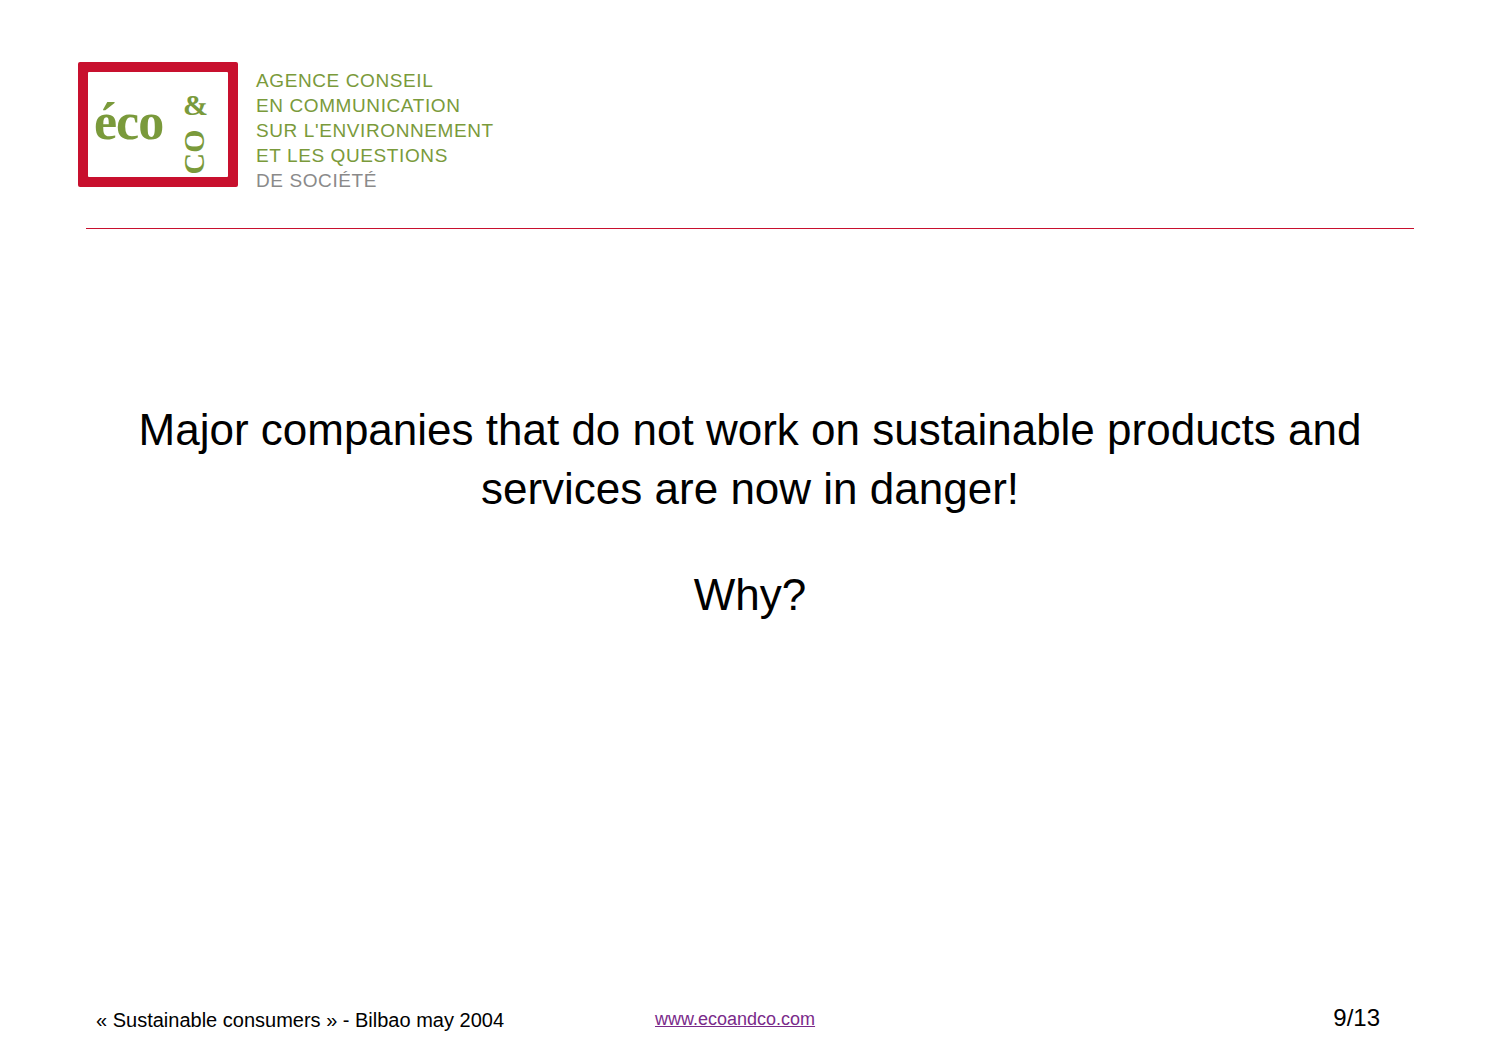éco & CO
Agence conseil
en communication
sur l'environnement
et les questions
de société
Major companies that do not work on sustainable products and services are now in danger!
Why?
« Sustainable consumers » - Bilbao may 2004
www.ecoandco.com
9/13